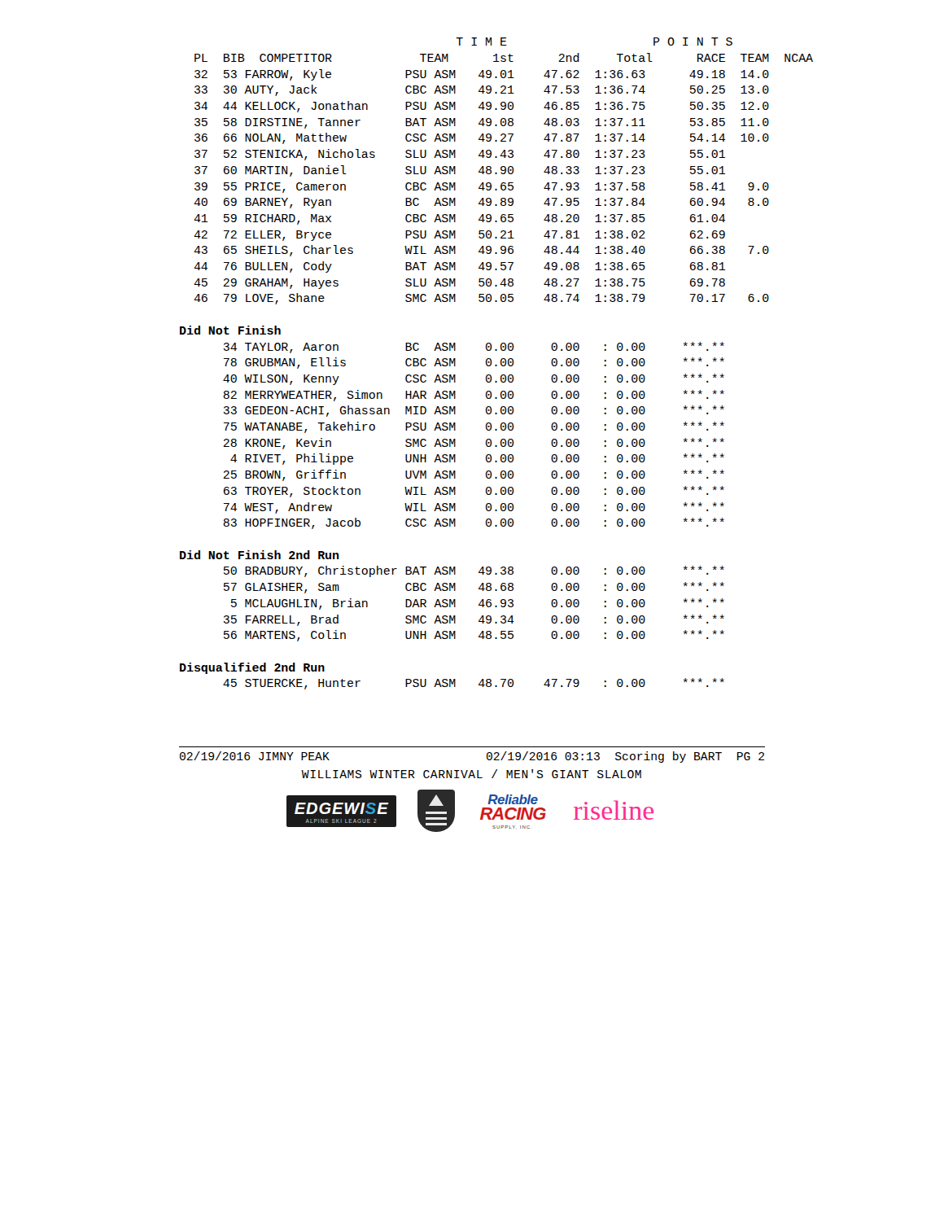T I M E                    P O I N T S
  PL  BIB  COMPETITOR            TEAM      1st      2nd     Total      RACE  TEAM  NCAA
  32  53 FARROW, Kyle          PSU ASM   49.01    47.62  1:36.63      49.18  14.0
  33  30 AUTY, Jack            CBC ASM   49.21    47.53  1:36.74      50.25  13.0
  34  44 KELLOCK, Jonathan     PSU ASM   49.90    46.85  1:36.75      50.35  12.0
  35  58 DIRSTINE, Tanner      BAT ASM   49.08    48.03  1:37.11      53.85  11.0
  36  66 NOLAN, Matthew        CSC ASM   49.27    47.87  1:37.14      54.14  10.0
  37  52 STENICKA, Nicholas    SLU ASM   49.43    47.80  1:37.23      55.01
  37  60 MARTIN, Daniel        SLU ASM   48.90    48.33  1:37.23      55.01
  39  55 PRICE, Cameron        CBC ASM   49.65    47.93  1:37.58      58.41   9.0
  40  69 BARNEY, Ryan          BC  ASM   49.89    47.95  1:37.84      60.94   8.0
  41  59 RICHARD, Max          CBC ASM   49.65    48.20  1:37.85      61.04
  42  72 ELLER, Bryce          PSU ASM   50.21    47.81  1:38.02      62.69
  43  65 SHEILS, Charles       WIL ASM   49.96    48.44  1:38.40      66.38   7.0
  44  76 BULLEN, Cody          BAT ASM   49.57    49.08  1:38.65      68.81
  45  29 GRAHAM, Hayes         SLU ASM   50.48    48.27  1:38.75      69.78
  46  79 LOVE, Shane           SMC ASM   50.05    48.74  1:38.79      70.17   6.0

Did Not Finish
      34 TAYLOR, Aaron         BC  ASM    0.00     0.00   : 0.00     ***.**
      78 GRUBMAN, Ellis        CBC ASM    0.00     0.00   : 0.00     ***.**
      40 WILSON, Kenny         CSC ASM    0.00     0.00   : 0.00     ***.**
      82 MERRYWEATHER, Simon   HAR ASM    0.00     0.00   : 0.00     ***.**
      33 GEDEON-ACHI, Ghassan  MID ASM    0.00     0.00   : 0.00     ***.**
      75 WATANABE, Takehiro    PSU ASM    0.00     0.00   : 0.00     ***.**
      28 KRONE, Kevin          SMC ASM    0.00     0.00   : 0.00     ***.**
       4 RIVET, Philippe       UNH ASM    0.00     0.00   : 0.00     ***.**
      25 BROWN, Griffin        UVM ASM    0.00     0.00   : 0.00     ***.**
      63 TROYER, Stockton      WIL ASM    0.00     0.00   : 0.00     ***.**
      74 WEST, Andrew          WIL ASM    0.00     0.00   : 0.00     ***.**
      83 HOPFINGER, Jacob      CSC ASM    0.00     0.00   : 0.00     ***.**

Did Not Finish 2nd Run
      50 BRADBURY, Christopher BAT ASM   49.38     0.00   : 0.00     ***.**
      57 GLAISHER, Sam         CBC ASM   48.68     0.00   : 0.00     ***.**
       5 MCLAUGHLIN, Brian     DAR ASM   46.93     0.00   : 0.00     ***.**
      35 FARRELL, Brad         SMC ASM   49.34     0.00   : 0.00     ***.**
      56 MARTENS, Colin        UNH ASM   48.55     0.00   : 0.00     ***.**

Disqualified 2nd Run
      45 STUERCKE, Hunter      PSU ASM   48.70    47.79   : 0.00     ***.**
02/19/2016 JIMNY PEAK 02/19/2016 03:13 Scoring by BART PG 2
WILLIAMS WINTER CARNIVAL / MEN'S GIANT SLALOM
EDGEWISE
ALPINE SKI LEAGUE 2
Reliable
RACING
SUPPLY, INC.
riseline